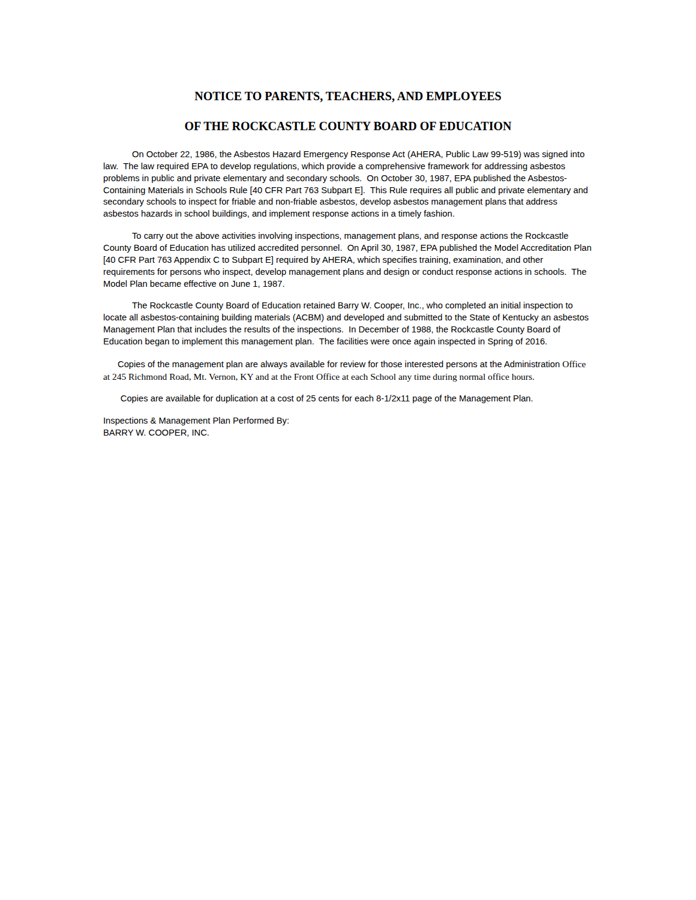NOTICE TO PARENTS, TEACHERS, AND EMPLOYEES OF THE ROCKCASTLE COUNTY BOARD OF EDUCATION
On October 22, 1986, the Asbestos Hazard Emergency Response Act (AHERA, Public Law 99-519) was signed into law. The law required EPA to develop regulations, which provide a comprehensive framework for addressing asbestos problems in public and private elementary and secondary schools. On October 30, 1987, EPA published the Asbestos-Containing Materials in Schools Rule [40 CFR Part 763 Subpart E]. This Rule requires all public and private elementary and secondary schools to inspect for friable and non-friable asbestos, develop asbestos management plans that address asbestos hazards in school buildings, and implement response actions in a timely fashion.
To carry out the above activities involving inspections, management plans, and response actions the Rockcastle County Board of Education has utilized accredited personnel. On April 30, 1987, EPA published the Model Accreditation Plan [40 CFR Part 763 Appendix C to Subpart E] required by AHERA, which specifies training, examination, and other requirements for persons who inspect, develop management plans and design or conduct response actions in schools. The Model Plan became effective on June 1, 1987.
The Rockcastle County Board of Education retained Barry W. Cooper, Inc., who completed an initial inspection to locate all asbestos-containing building materials (ACBM) and developed and submitted to the State of Kentucky an asbestos Management Plan that includes the results of the inspections. In December of 1988, the Rockcastle County Board of Education began to implement this management plan. The facilities were once again inspected in Spring of 2016.
Copies of the management plan are always available for review for those interested persons at the Administration Office at 245 Richmond Road, Mt. Vernon, KY and at the Front Office at each School any time during normal office hours.
Copies are available for duplication at a cost of 25 cents for each 8-1/2x11 page of the Management Plan.
Inspections & Management Plan Performed By:
BARRY W. COOPER, INC.